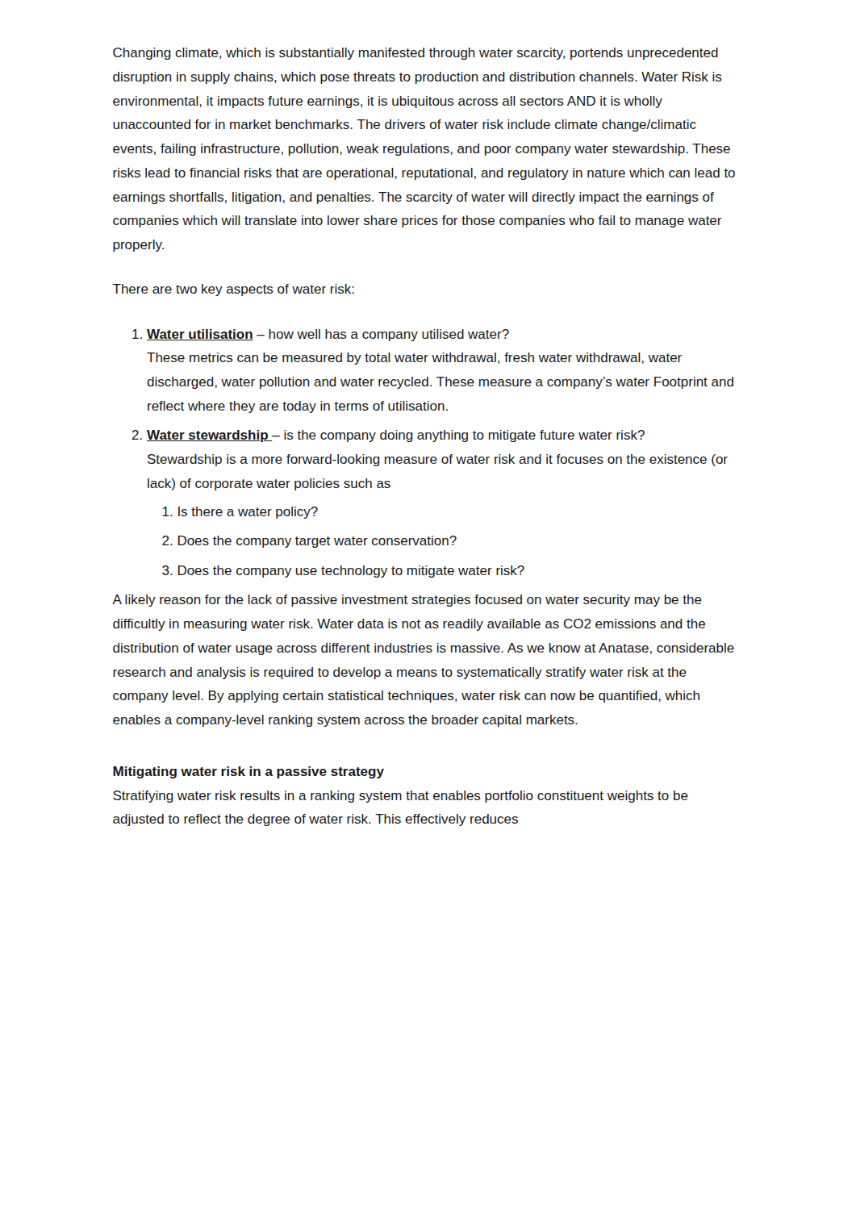Changing climate, which is substantially manifested through water scarcity, portends unprecedented disruption in supply chains, which pose threats to production and distribution channels. Water Risk is environmental, it impacts future earnings, it is ubiquitous across all sectors AND it is wholly unaccounted for in market benchmarks. The drivers of water risk include climate change/climatic events, failing infrastructure, pollution, weak regulations, and poor company water stewardship. These risks lead to financial risks that are operational, reputational, and regulatory in nature which can lead to earnings shortfalls, litigation, and penalties. The scarcity of water will directly impact the earnings of companies which will translate into lower share prices for those companies who fail to manage water properly.
There are two key aspects of water risk:
Water utilisation – how well has a company utilised water?
These metrics can be measured by total water withdrawal, fresh water withdrawal, water discharged, water pollution and water recycled. These measure a company’s water Footprint and reflect where they are today in terms of utilisation.
Water stewardship – is the company doing anything to mitigate future water risk?
Stewardship is a more forward-looking measure of water risk and it focuses on the existence (or lack) of corporate water policies such as
Is there a water policy?
Does the company target water conservation?
Does the company use technology to mitigate water risk?
A likely reason for the lack of passive investment strategies focused on water security may be the difficultly in measuring water risk. Water data is not as readily available as CO2 emissions and the distribution of water usage across different industries is massive. As we know at Anatase, considerable research and analysis is required to develop a means to systematically stratify water risk at the company level. By applying certain statistical techniques, water risk can now be quantified, which enables a company-level ranking system across the broader capital markets.
Mitigating water risk in a passive strategy
Stratifying water risk results in a ranking system that enables portfolio constituent weights to be adjusted to reflect the degree of water risk. This effectively reduces